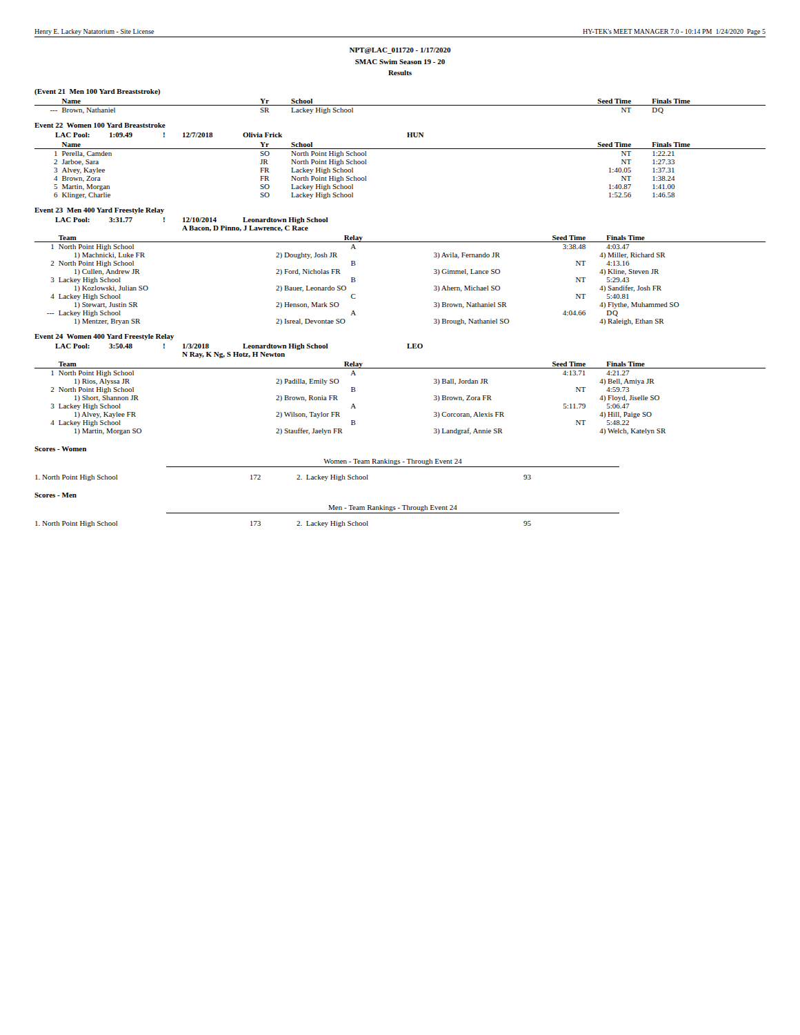Henry E. Lackey Natatorium - Site License
HY-TEK's MEET MANAGER 7.0 - 10:14 PM 1/24/2020 Page 5
NPT@LAC_011720 - 1/17/2020
SMAC Swim Season 19 - 20
Results
(Event 21 Men 100 Yard Breaststroke)
| | Name | Yr | School | Seed Time | Finals Time |
| --- | --- | --- | --- | --- | --- |
| --- | Brown, Nathaniel | SR | Lackey High School | NT | DQ |
Event 22 Women 100 Yard Breaststroke
| | LAC Pool: | 1:09.49 | ! | 12/7/2018 | Olivia Frick | HUN |
| | Name | Yr | School | Seed Time | Finals Time |
| --- | --- | --- | --- | --- | --- |
| 1 | Perella, Camden | SO | North Point High School | NT | 1:22.21 |
| 2 | Jarboe, Sara | JR | North Point High School | NT | 1:27.33 |
| 3 | Alvey, Kaylee | FR | Lackey High School | 1:40.05 | 1:37.31 |
| 4 | Brown, Zora | FR | North Point High School | NT | 1:38.24 |
| 5 | Martin, Morgan | SO | Lackey High School | 1:40.87 | 1:41.00 |
| 6 | Klinger, Charlie | SO | Lackey High School | 1:52.56 | 1:46.58 |
Event 23 Men 400 Yard Freestyle Relay
| | LAC Pool: | 3:31.77 | ! | 12/10/2014 | Leonardtown High School |
| | A Bacon, D Pinno, J Lawrence, C Race |
| | Team | Relay | Seed Time | Finals Time |
| --- | --- | --- | --- | --- |
| 1 | North Point High School | A | 3:38.48 | 4:03.47 |
| | 1) Machnicki, Luke FR | 2) Doughty, Josh JR | 3) Avila, Fernando JR | 4) Miller, Richard SR |
| 2 | North Point High School | B | NT | 4:13.16 |
| | 1) Cullen, Andrew JR | 2) Ford, Nicholas FR | 3) Gimmel, Lance SO | 4) Kline, Steven JR |
| 3 | Lackey High School | B | NT | 5:29.43 |
| | 1) Kozlowski, Julian SO | 2) Bauer, Leonardo SO | 3) Ahern, Michael SO | 4) Sandifer, Josh FR |
| 4 | Lackey High School | C | NT | 5:40.81 |
| | 1) Stewart, Justin SR | 2) Henson, Mark SO | 3) Brown, Nathaniel SR | 4) Flythe, Muhammed SO |
| --- | Lackey High School | A | 4:04.66 | DQ |
| | 1) Mentzer, Bryan SR | 2) Isreal, Devontae SO | 3) Brough, Nathaniel SO | 4) Raleigh, Ethan SR |
Event 24 Women 400 Yard Freestyle Relay
| | LAC Pool: | 3:50.48 | ! | 1/3/2018 | Leonardtown High School | LEO |
| | N Ray, K Ng, S Hotz, H Newton |
| | Team | Relay | Seed Time | Finals Time |
| --- | --- | --- | --- | --- |
| 1 | North Point High School | A | 4:13.71 | 4:21.27 |
| | 1) Rios, Alyssa JR | 2) Padilla, Emily SO | 3) Ball, Jordan JR | 4) Bell, Amiya JR |
| 2 | North Point High School | B | NT | 4:59.73 |
| | 1) Short, Shannon JR | 2) Brown, Ronia FR | 3) Brown, Zora FR | 4) Floyd, Jiselle SO |
| 3 | Lackey High School | A | 5:11.79 | 5:06.47 |
| | 1) Alvey, Kaylee FR | 2) Wilson, Taylor FR | 3) Corcoran, Alexis FR | 4) Hill, Paige SO |
| 4 | Lackey High School | B | NT | 5:48.22 |
| | 1) Martin, Morgan SO | 2) Stauffer, Jaelyn FR | 3) Landgraf, Annie SR | 4) Welch, Katelyn SR |
Scores - Women
Women - Team Rankings - Through Event 24
1. North Point High School
172
2. Lackey High School
93
Scores - Men
Men - Team Rankings - Through Event 24
1. North Point High School
173
2. Lackey High School
95